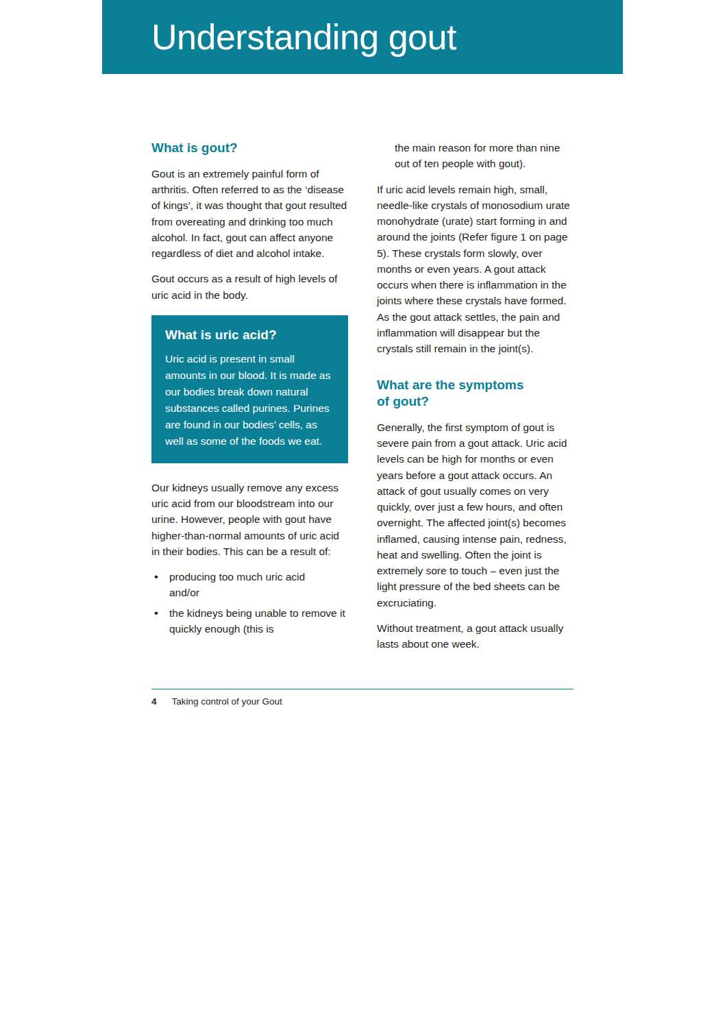Understanding gout
What is gout?
Gout is an extremely painful form of arthritis. Often referred to as the ‘disease of kings’, it was thought that gout resulted from overeating and drinking too much alcohol. In fact, gout can affect anyone regardless of diet and alcohol intake.
Gout occurs as a result of high levels of uric acid in the body.
What is uric acid?
Uric acid is present in small amounts in our blood. It is made as our bodies break down natural substances called purines. Purines are found in our bodies’ cells, as well as some of the foods we eat.
Our kidneys usually remove any excess uric acid from our bloodstream into our urine. However, people with gout have higher-than-normal amounts of uric acid in their bodies. This can be a result of:
producing too much uric acidand/or
the kidneys being unable to remove it quickly enough (this is
the main reason for more than nine out of ten people with gout).
If uric acid levels remain high, small, needle-like crystals of monosodium urate monohydrate (urate) start forming in and around the joints (Refer figure 1 on page 5). These crystals form slowly, over months or even years. A gout attack occurs when there is inflammation in the joints where these crystals have formed. As the gout attack settles, the pain and inflammation will disappear but the crystals still remain in the joint(s).
What are the symptoms
of gout?
Generally, the first symptom of gout is severe pain from a gout attack. Uric acid levels can be high for months or even years before a gout attack occurs. An attack of gout usually comes on very quickly, over just a few hours, and often overnight. The affected joint(s) becomes inflamed, causing intense pain, redness, heat and swelling. Often the joint is extremely sore to touch – even just the light pressure of the bed sheets can be excruciating.
Without treatment, a gout attack usually lasts about one week.
4 Taking control of your Gout